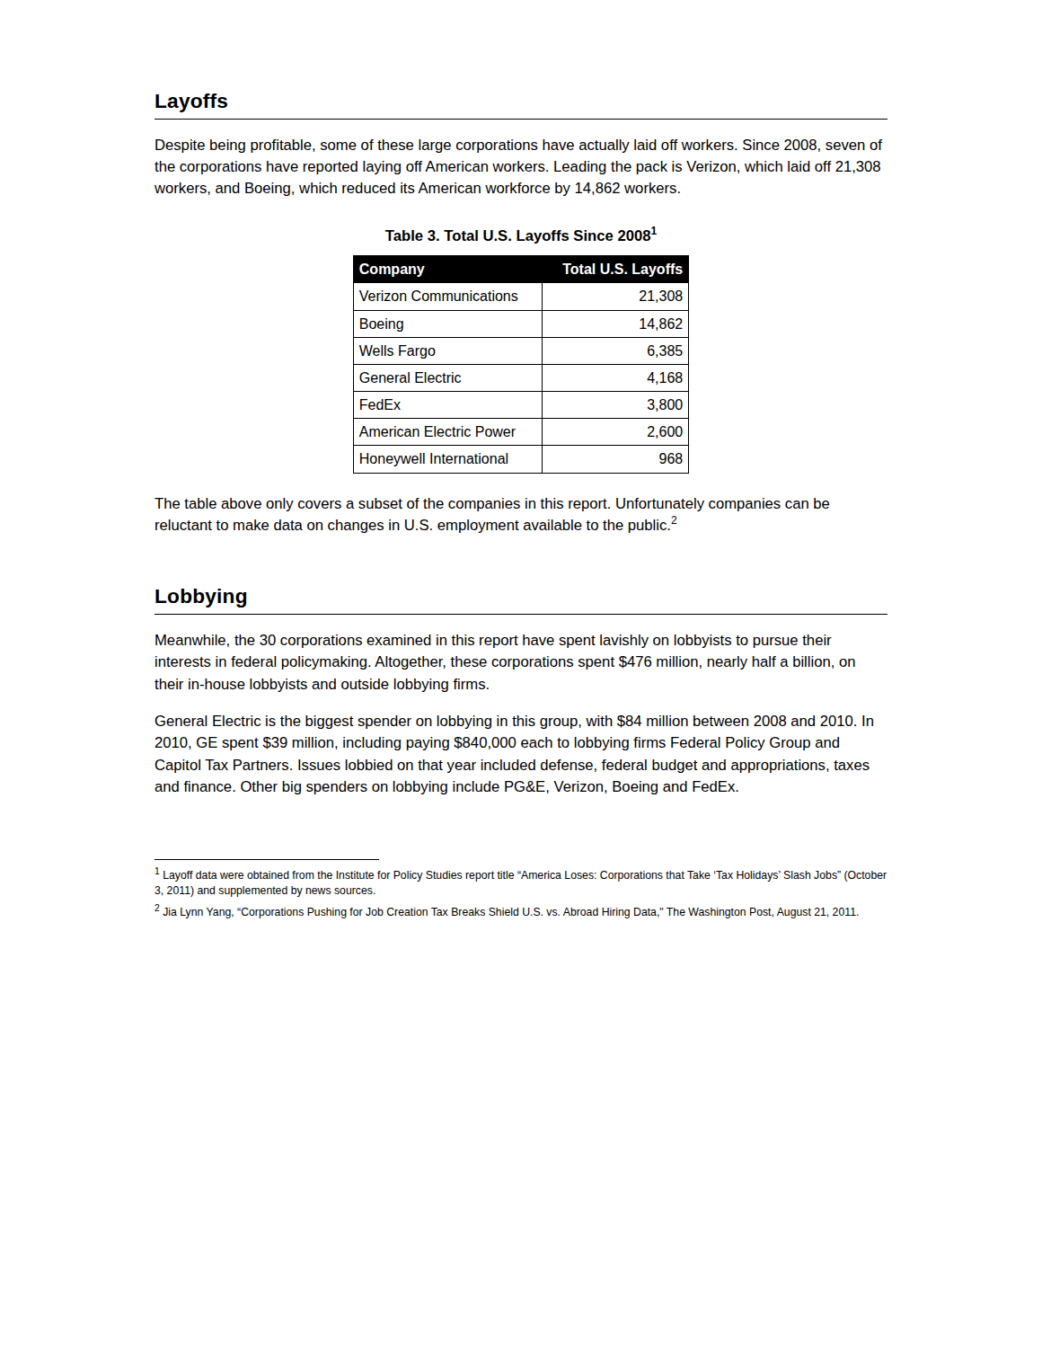Layoffs
Despite being profitable, some of these large corporations have actually laid off workers. Since 2008, seven of the corporations have reported laying off American workers. Leading the pack is Verizon, which laid off 21,308 workers, and Boeing, which reduced its American workforce by 14,862 workers.
Table 3. Total U.S. Layoffs Since 20081
| Company | Total U.S. Layoffs |
| --- | --- |
| Verizon Communications | 21,308 |
| Boeing | 14,862 |
| Wells Fargo | 6,385 |
| General Electric | 4,168 |
| FedEx | 3,800 |
| American Electric Power | 2,600 |
| Honeywell International | 968 |
The table above only covers a subset of the companies in this report. Unfortunately companies can be reluctant to make data on changes in U.S. employment available to the public.2
Lobbying
Meanwhile, the 30 corporations examined in this report have spent lavishly on lobbyists to pursue their interests in federal policymaking. Altogether, these corporations spent $476 million, nearly half a billion, on their in-house lobbyists and outside lobbying firms.
General Electric is the biggest spender on lobbying in this group, with $84 million between 2008 and 2010. In 2010, GE spent $39 million, including paying $840,000 each to lobbying firms Federal Policy Group and Capitol Tax Partners. Issues lobbied on that year included defense, federal budget and appropriations, taxes and finance. Other big spenders on lobbying include PG&E, Verizon, Boeing and FedEx.
1 Layoff data were obtained from the Institute for Policy Studies report title “America Loses: Corporations that Take ‘Tax Holidays’ Slash Jobs” (October 3, 2011) and supplemented by news sources.
2 Jia Lynn Yang, “Corporations Pushing for Job Creation Tax Breaks Shield U.S. vs. Abroad Hiring Data," The Washington Post, August 21, 2011.